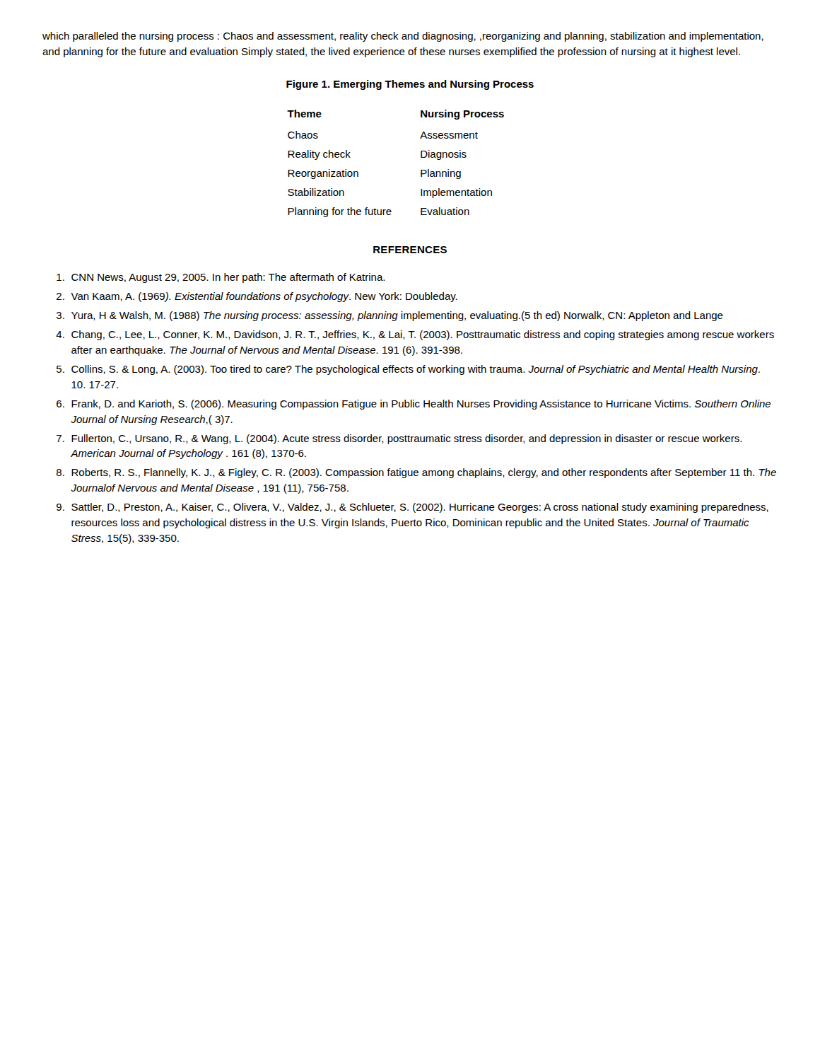which paralleled the nursing process : Chaos and assessment, reality check and diagnosing, ,reorganizing and planning, stabilization and implementation, and planning for the future and evaluation Simply stated, the lived experience of these nurses exemplified the profession of nursing at it highest level.
Figure 1. Emerging Themes and Nursing Process
| Theme | Nursing Process |
| --- | --- |
| Chaos | Assessment |
| Reality check | Diagnosis |
| Reorganization | Planning |
| Stabilization | Implementation |
| Planning for the future | Evaluation |
REFERENCES
CNN News, August 29, 2005. In her path: The aftermath of Katrina.
Van Kaam, A. (1969). Existential foundations of psychology. New York: Doubleday.
Yura, H & Walsh, M. (1988) The nursing process: assessing, planning implementing, evaluating.(5 th ed) Norwalk, CN: Appleton and Lange
Chang, C., Lee, L., Conner, K. M., Davidson, J. R. T., Jeffries, K., & Lai, T. (2003). Posttraumatic distress and coping strategies among rescue workers after an earthquake. The Journal of Nervous and Mental Disease. 191 (6). 391-398.
Collins, S. & Long, A. (2003). Too tired to care? The psychological effects of working with trauma. Journal of Psychiatric and Mental Health Nursing. 10. 17-27.
Frank, D. and Karioth, S. (2006). Measuring Compassion Fatigue in Public Health Nurses Providing Assistance to Hurricane Victims. Southern Online Journal of Nursing Research,( 3)7.
Fullerton, C., Ursano, R., & Wang, L. (2004). Acute stress disorder, posttraumatic stress disorder, and depression in disaster or rescue workers. American Journal of Psychology . 161 (8), 1370-6.
Roberts, R. S., Flannelly, K. J., & Figley, C. R. (2003). Compassion fatigue among chaplains, clergy, and other respondents after September 11 th. The Journalof Nervous and Mental Disease , 191 (11), 756-758.
Sattler, D., Preston, A., Kaiser, C., Olivera, V., Valdez, J., & Schlueter, S. (2002). Hurricane Georges: A cross national study examining preparedness, resources loss and psychological distress in the U.S. Virgin Islands, Puerto Rico, Dominican republic and the United States. Journal of Traumatic Stress, 15(5), 339-350.